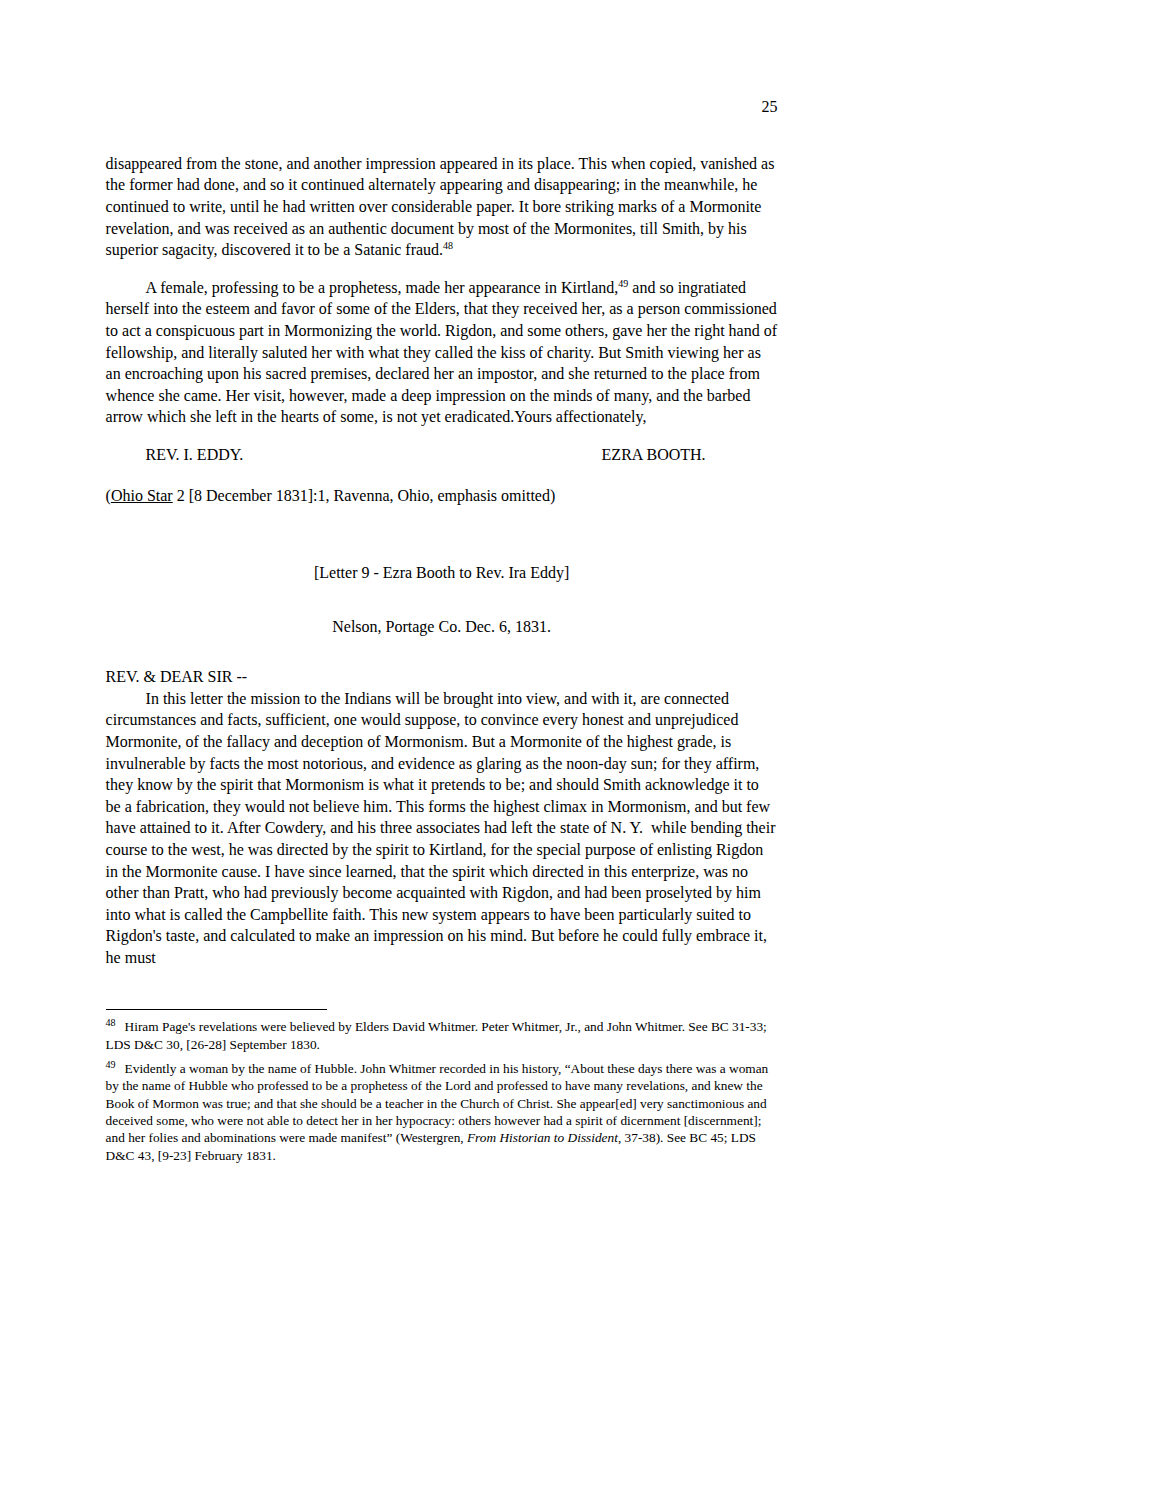25
disappeared from the stone, and another impression appeared in its place. This when copied, vanished as the former had done, and so it continued alternately appearing and disappearing; in the meanwhile, he continued to write, until he had written over considerable paper. It bore striking marks of a Mormonite revelation, and was received as an authentic document by most of the Mormonites, till Smith, by his superior sagacity, discovered it to be a Satanic fraud.48
A female, professing to be a prophetess, made her appearance in Kirtland,49 and so ingratiated herself into the esteem and favor of some of the Elders, that they received her, as a person commissioned to act a conspicuous part in Mormonizing the world. Rigdon, and some others, gave her the right hand of fellowship, and literally saluted her with what they called the kiss of charity. But Smith viewing her as an encroaching upon his sacred premises, declared her an impostor, and she returned to the place from whence she came. Her visit, however, made a deep impression on the minds of many, and the barbed arrow which she left in the hearts of some, is not yet eradicated.Yours affectionately,
REV. I. EDDY. EZRA BOOTH.
(Ohio Star 2 [8 December 1831]:1, Ravenna, Ohio, emphasis omitted)
[Letter 9 - Ezra Booth to Rev. Ira Eddy]
Nelson, Portage Co. Dec. 6, 1831.
REV. & DEAR SIR --
In this letter the mission to the Indians will be brought into view, and with it, are connected circumstances and facts, sufficient, one would suppose, to convince every honest and unprejudiced Mormonite, of the fallacy and deception of Mormonism. But a Mormonite of the highest grade, is invulnerable by facts the most notorious, and evidence as glaring as the noon-day sun; for they affirm, they know by the spirit that Mormonism is what it pretends to be; and should Smith acknowledge it to be a fabrication, they would not believe him. This forms the highest climax in Mormonism, and but few have attained to it. After Cowdery, and his three associates had left the state of N. Y. while bending their course to the west, he was directed by the spirit to Kirtland, for the special purpose of enlisting Rigdon in the Mormonite cause. I have since learned, that the spirit which directed in this enterprize, was no other than Pratt, who had previously become acquainted with Rigdon, and had been proselyted by him into what is called the Campbellite faith. This new system appears to have been particularly suited to Rigdon's taste, and calculated to make an impression on his mind. But before he could fully embrace it, he must
48 Hiram Page's revelations were believed by Elders David Whitmer. Peter Whitmer, Jr., and John Whitmer. See BC 31-33; LDS D&C 30, [26-28] September 1830.
49 Evidently a woman by the name of Hubble. John Whitmer recorded in his history, “About these days there was a woman by the name of Hubble who professed to be a prophetess of the Lord and professed to have many revelations, and knew the Book of Mormon was true; and that she should be a teacher in the Church of Christ. She appear[ed] very sanctimonious and deceived some, who were not able to detect her in her hypocracy: others however had a spirit of dicernment [discernment]; and her folies and abominations were made manifest” (Westergren, From Historian to Dissident, 37-38). See BC 45; LDS D&C 43, [9-23] February 1831.